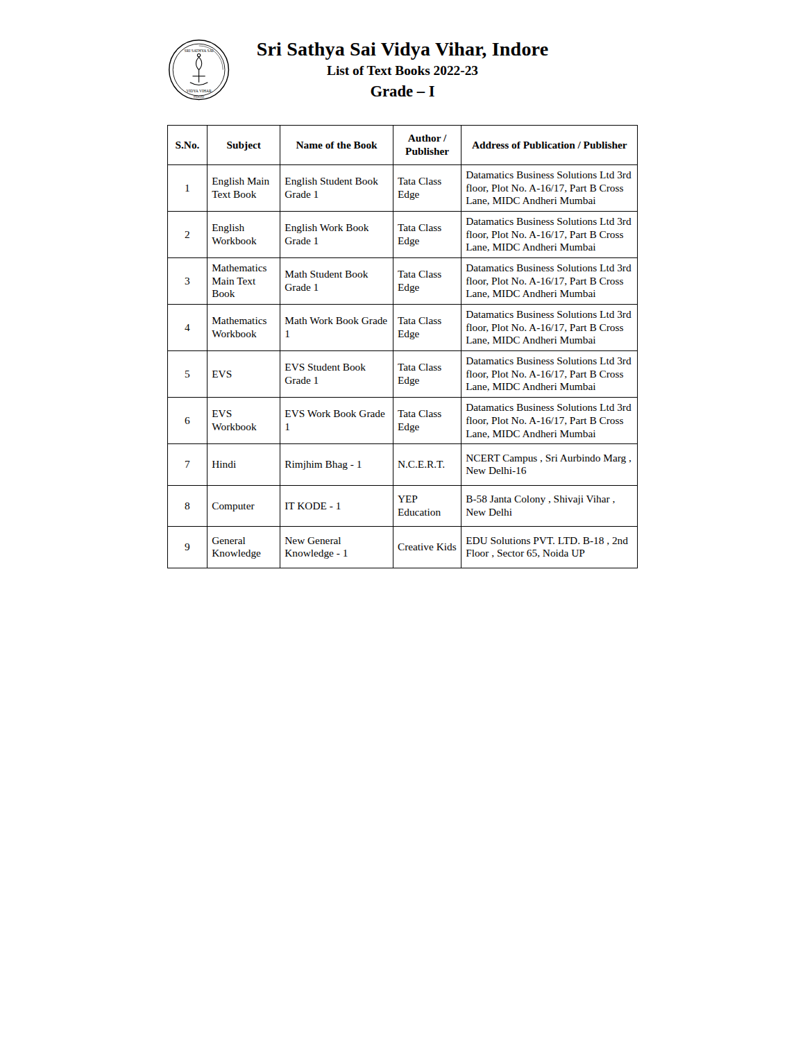SRI SATHYA SAI VIDYA VIHAR INDORE
Sri Sathya Sai Vidya Vihar, Indore
List of Text Books 2022-23
Grade – I
| S.No. | Subject | Name of the Book | Author / Publisher | Address of Publication / Publisher |
| --- | --- | --- | --- | --- |
| 1 | English Main Text Book | English Student Book Grade 1 | Tata Class Edge | Datamatics Business Solutions Ltd 3rd floor, Plot No. A-16/17, Part B Cross Lane, MIDC Andheri Mumbai |
| 2 | English Workbook | English Work Book Grade 1 | Tata Class Edge | Datamatics Business Solutions Ltd 3rd floor, Plot No. A-16/17, Part B Cross Lane, MIDC Andheri Mumbai |
| 3 | Mathematics Main Text Book | Math Student Book Grade 1 | Tata Class Edge | Datamatics Business Solutions Ltd 3rd floor, Plot No. A-16/17, Part B Cross Lane, MIDC Andheri Mumbai |
| 4 | Mathematics Workbook | Math Work Book Grade 1 | Tata Class Edge | Datamatics Business Solutions Ltd 3rd floor, Plot No. A-16/17, Part B Cross Lane, MIDC Andheri Mumbai |
| 5 | EVS | EVS Student Book Grade 1 | Tata Class Edge | Datamatics Business Solutions Ltd 3rd floor, Plot No. A-16/17, Part B Cross Lane, MIDC Andheri Mumbai |
| 6 | EVS Workbook | EVS Work Book Grade 1 | Tata Class Edge | Datamatics Business Solutions Ltd 3rd floor, Plot No. A-16/17, Part B Cross Lane, MIDC Andheri Mumbai |
| 7 | Hindi | Rimjhim Bhag - 1 | N.C.E.R.T. | NCERT Campus , Sri Aurbindo Marg , New Delhi-16 |
| 8 | Computer | IT KODE - 1 | YEP Education | B-58 Janta Colony , Shivaji Vihar , New Delhi |
| 9 | General Knowledge | New General Knowledge - 1 | Creative Kids | EDU Solutions PVT. LTD. B-18 , 2nd Floor , Sector 65, Noida UP |